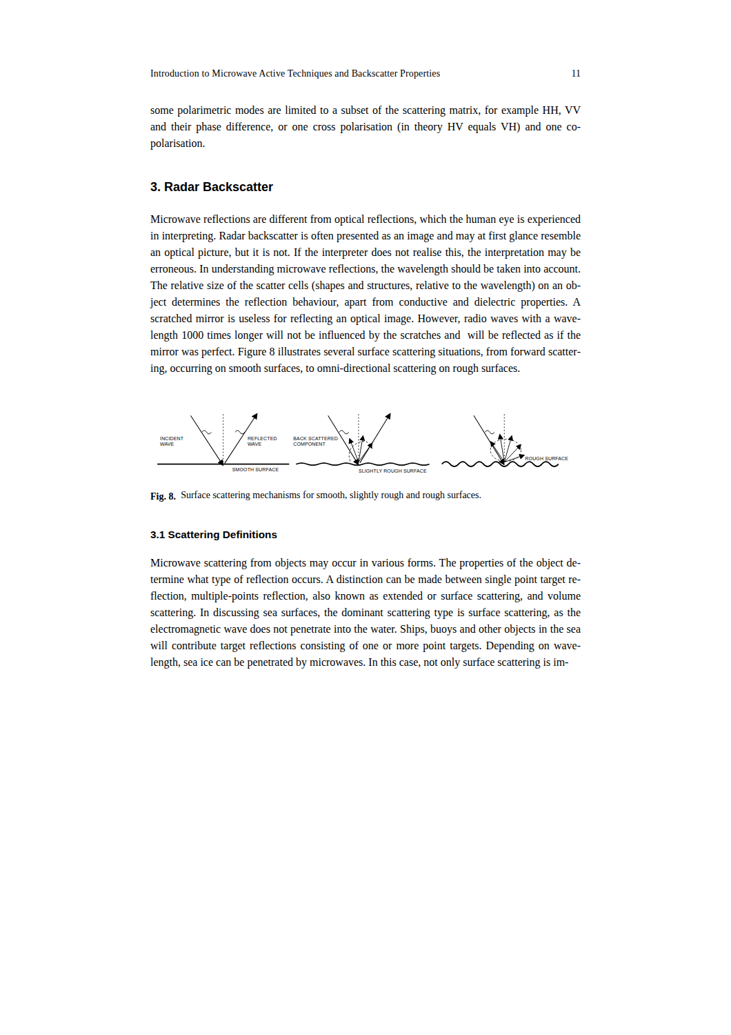Introduction to Microwave Active Techniques and Backscatter Properties 11
some polarimetric modes are limited to a subset of the scattering matrix, for example HH, VV and their phase difference, or one cross polarisation (in theory HV equals VH) and one co-polarisation.
3. Radar Backscatter
Microwave reflections are different from optical reflections, which the human eye is experienced in interpreting. Radar backscatter is often presented as an image and may at first glance resemble an optical picture, but it is not. If the interpreter does not realise this, the interpretation may be erroneous. In understanding microwave reflections, the wavelength should be taken into account. The relative size of the scatter cells (shapes and structures, relative to the wavelength) on an object determines the reflection behaviour, apart from conductive and dielectric properties. A scratched mirror is useless for reflecting an optical image. However, radio waves with a wavelength 1000 times longer will not be influenced by the scratches and will be reflected as if the mirror was perfect. Figure 8 illustrates several surface scattering situations, from forward scattering, occurring on smooth surfaces, to omni-directional scattering on rough surfaces.
INCIDENT WAVE REFLECTED WAVE SMOOTH SURFACE BACK SCATTERED COMPONENT SLIGHTLY ROUGH SURFACE ROUGH SURFACE
Fig. 8.
Surface scattering mechanisms for smooth, slightly rough and rough surfaces.
3.1 Scattering Definitions
Microwave scattering from objects may occur in various forms. The properties of the object determine what type of reflection occurs. A distinction can be made between single point target reflection, multiple-points reflection, also known as extended or surface scattering, and volume scattering. In discussing sea surfaces, the dominant scattering type is surface scattering, as the electromagnetic wave does not penetrate into the water. Ships, buoys and other objects in the sea will contribute target reflections consisting of one or more point targets. Depending on wavelength, sea ice can be penetrated by microwaves. In this case, not only surface scattering is im-